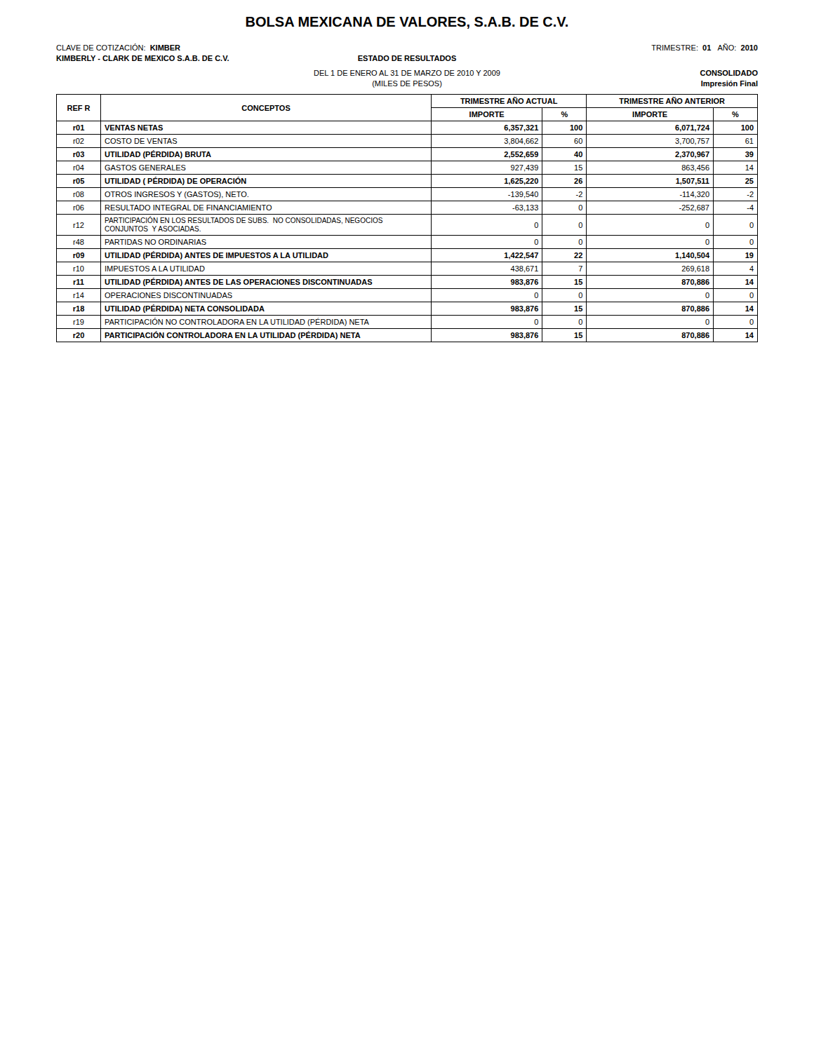BOLSA MEXICANA DE VALORES, S.A.B. DE C.V.
CLAVE DE COTIZACIÓN: KIMBER
KIMBERLY - CLARK DE MEXICO S.A.B. DE C.V.
ESTADO DE RESULTADOS
TRIMESTRE: 01 AÑO: 2010
DEL 1 DE ENERO AL 31 DE MARZO DE 2010 Y 2009
(MILES DE PESOS)
CONSOLIDADO
Impresión Final
| REF R | CONCEPTOS | TRIMESTRE AÑO ACTUAL | TRIMESTRE AÑO ANTERIOR |
| --- | --- | --- | --- |
| IMPORTE | % | IMPORTE | % |
| r01 | VENTAS NETAS | 6,357,321 | 100 | 6,071,724 | 100 |
| r02 | COSTO DE VENTAS | 3,804,662 | 60 | 3,700,757 | 61 |
| r03 | UTILIDAD (PÉRDIDA) BRUTA | 2,552,659 | 40 | 2,370,967 | 39 |
| r04 | GASTOS GENERALES | 927,439 | 15 | 863,456 | 14 |
| r05 | UTILIDAD ( PÉRDIDA) DE OPERACIÓN | 1,625,220 | 26 | 1,507,511 | 25 |
| r08 | OTROS INGRESOS Y (GASTOS), NETO. | -139,540 | -2 | -114,320 | -2 |
| r06 | RESULTADO INTEGRAL DE FINANCIAMIENTO | -63,133 | 0 | -252,687 | -4 |
| r12 | PARTICIPACIÓN EN LOS RESULTADOS DE SUBS. NO CONSOLIDADAS, NEGOCIOS CONJUNTOS Y ASOCIADAS. | 0 | 0 | 0 | 0 |
| r48 | PARTIDAS NO ORDINARIAS | 0 | 0 | 0 | 0 |
| r09 | UTILIDAD (PÉRDIDA) ANTES DE IMPUESTOS A LA UTILIDAD | 1,422,547 | 22 | 1,140,504 | 19 |
| r10 | IMPUESTOS A LA UTILIDAD | 438,671 | 7 | 269,618 | 4 |
| r11 | UTILIDAD (PÉRDIDA) ANTES DE LAS OPERACIONES DISCONTINUADAS | 983,876 | 15 | 870,886 | 14 |
| r14 | OPERACIONES DISCONTINUADAS | 0 | 0 | 0 | 0 |
| r18 | UTILIDAD (PÉRDIDA) NETA CONSOLIDADA | 983,876 | 15 | 870,886 | 14 |
| r19 | PARTICIPACIÓN NO CONTROLADORA EN LA UTILIDAD (PÉRDIDA) NETA | 0 | 0 | 0 | 0 |
| r20 | PARTICIPACIÓN CONTROLADORA EN LA UTILIDAD (PÉRDIDA) NETA | 983,876 | 15 | 870,886 | 14 |